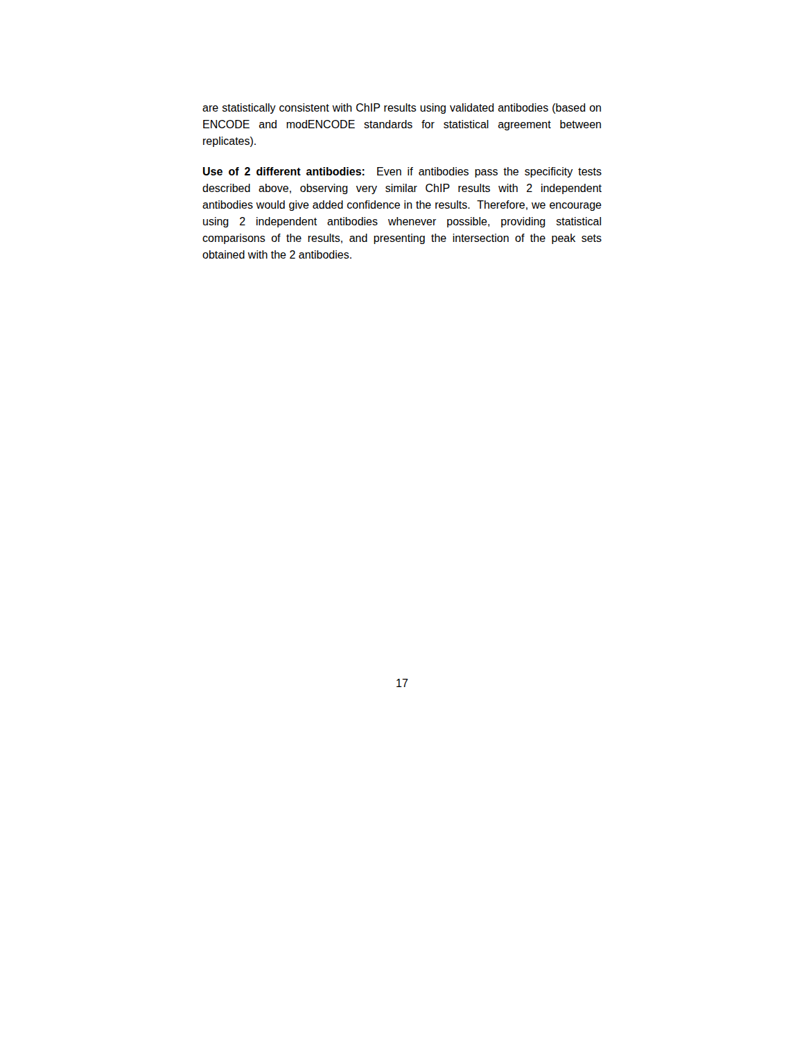are statistically consistent with ChIP results using validated antibodies (based on ENCODE and modENCODE standards for statistical agreement between replicates).
Use of 2 different antibodies: Even if antibodies pass the specificity tests described above, observing very similar ChIP results with 2 independent antibodies would give added confidence in the results. Therefore, we encourage using 2 independent antibodies whenever possible, providing statistical comparisons of the results, and presenting the intersection of the peak sets obtained with the 2 antibodies.
17